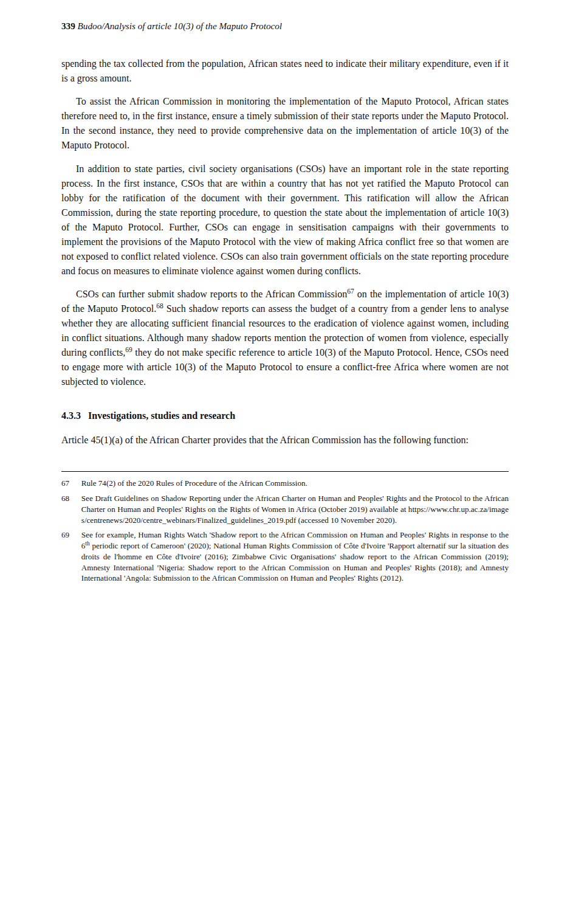339 Budoo/Analysis of article 10(3) of the Maputo Protocol
spending the tax collected from the population, African states need to indicate their military expenditure, even if it is a gross amount.
To assist the African Commission in monitoring the implementation of the Maputo Protocol, African states therefore need to, in the first instance, ensure a timely submission of their state reports under the Maputo Protocol. In the second instance, they need to provide comprehensive data on the implementation of article 10(3) of the Maputo Protocol.
In addition to state parties, civil society organisations (CSOs) have an important role in the state reporting process. In the first instance, CSOs that are within a country that has not yet ratified the Maputo Protocol can lobby for the ratification of the document with their government. This ratification will allow the African Commission, during the state reporting procedure, to question the state about the implementation of article 10(3) of the Maputo Protocol. Further, CSOs can engage in sensitisation campaigns with their governments to implement the provisions of the Maputo Protocol with the view of making Africa conflict free so that women are not exposed to conflict related violence. CSOs can also train government officials on the state reporting procedure and focus on measures to eliminate violence against women during conflicts.
CSOs can further submit shadow reports to the African Commission67 on the implementation of article 10(3) of the Maputo Protocol.68 Such shadow reports can assess the budget of a country from a gender lens to analyse whether they are allocating sufficient financial resources to the eradication of violence against women, including in conflict situations. Although many shadow reports mention the protection of women from violence, especially during conflicts,69 they do not make specific reference to article 10(3) of the Maputo Protocol. Hence, CSOs need to engage more with article 10(3) of the Maputo Protocol to ensure a conflict-free Africa where women are not subjected to violence.
4.3.3 Investigations, studies and research
Article 45(1)(a) of the African Charter provides that the African Commission has the following function:
67 Rule 74(2) of the 2020 Rules of Procedure of the African Commission.
68 See Draft Guidelines on Shadow Reporting under the African Charter on Human and Peoples' Rights and the Protocol to the African Charter on Human and Peoples' Rights on the Rights of Women in Africa (October 2019) available at https://www.chr.up.ac.za/images/centrenews/2020/centre_webinars/Finalized_guidelines_2019.pdf (accessed 10 November 2020).
69 See for example, Human Rights Watch 'Shadow report to the African Commission on Human and Peoples' Rights in response to the 6th periodic report of Cameroon' (2020); National Human Rights Commission of Côte d'Ivoire 'Rapport alternatif sur la situation des droits de l'homme en Côte d'Ivoire' (2016); Zimbabwe Civic Organisations' shadow report to the African Commission (2019); Amnesty International 'Nigeria: Shadow report to the African Commission on Human and Peoples' Rights (2018); and Amnesty International 'Angola: Submission to the African Commission on Human and Peoples' Rights (2012).